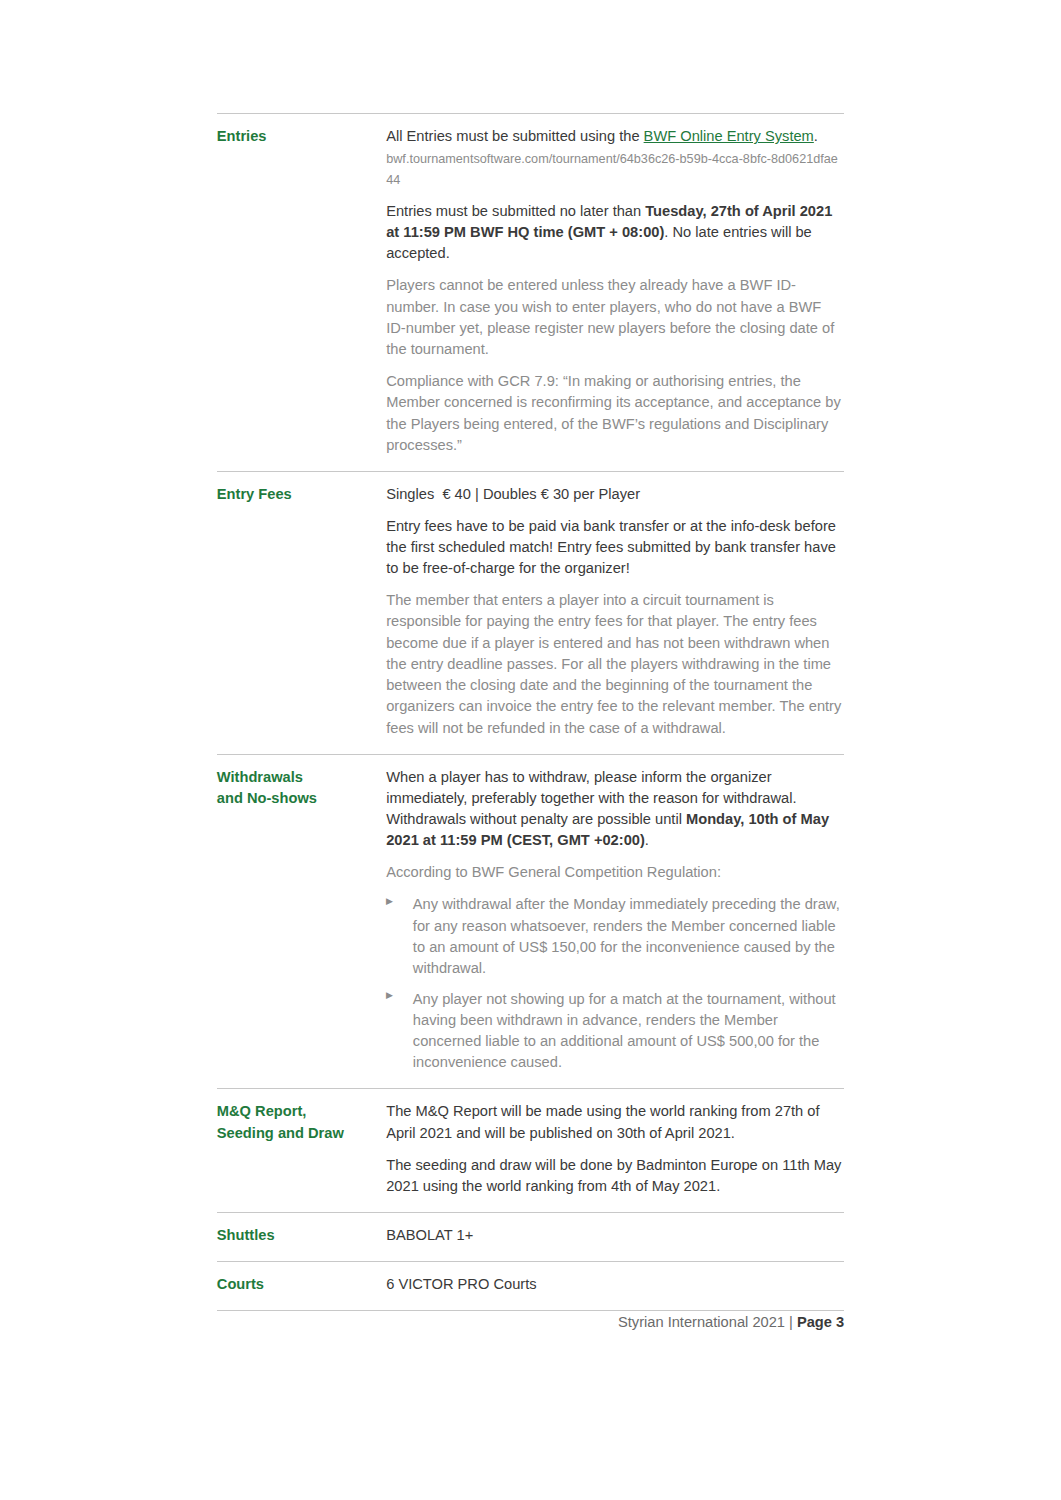| Entries | All Entries must be submitted using the BWF Online Entry System . bwf.tournamentsoftware.com/tournament/64b36c26-b59b-4cca-8bfc-8d0621dfae44 Entries must be submitted no later than Tuesday, 27th of April 2021 at 11:59 PM BWF HQ time (GMT + 08:00) . No late entries will be accepted. Players cannot be entered unless they already have a BWF ID-number. In case you wish to enter players, who do not have a BWF ID-number yet, please register new players before the closing date of the tournament. Compliance with GCR 7.9: “In making or authorising entries, the Member concerned is reconfirming its acceptance, and acceptance by the Players being entered, of the BWF’s regulations and Disciplinary processes.” |
| Entry Fees | Singles € 40 / Doubles € 30 per Player Entry fees have to be paid via bank transfer or at the info-desk before the first scheduled match! Entry fees submitted by bank transfer have to be free-of-charge for the organizer! The member that enters a player into a circuit tournament is responsible for paying the entry fees for that player. The entry fees become due if a player is entered and has not been withdrawn when the entry deadline passes. For all the players withdrawing in the time between the closing date and the beginning of the tournament the organizers can invoice the entry fee to the relevant member. The entry fees will not be refunded in the case of a withdrawal. |
| Withdrawals and No-shows | When a player has to withdraw, please inform the organizer immediately, preferably together with the reason for withdrawal. Withdrawals without penalty are possible until Monday, 10th of May 2021 at 11:59 PM (CEST, GMT +02:00) . According to BWF General Competition Regulation: Any withdrawal after the Monday immediately preceding the draw, for any reason whatsoever, renders the Member concerned liable to an amount of US$ 150,00 for the inconvenience caused by the withdrawal. Any player not showing up for a match at the tournament, without having been withdrawn in advance, renders the Member concerned liable to an additional amount of US$ 500,00 for the inconvenience caused. |
| M&Q Report, Seeding and Draw | The M&Q Report will be made using the world ranking from 27th of April 2021 and will be published on 30th of April 2021. The seeding and draw will be done by Badminton Europe on 11th May 2021 using the world ranking from 4th of May 2021. |
| Shuttles | BABOLAT 1+ |
| Courts | 6 VICTOR PRO Courts |
Styrian International 2021 | Page 3